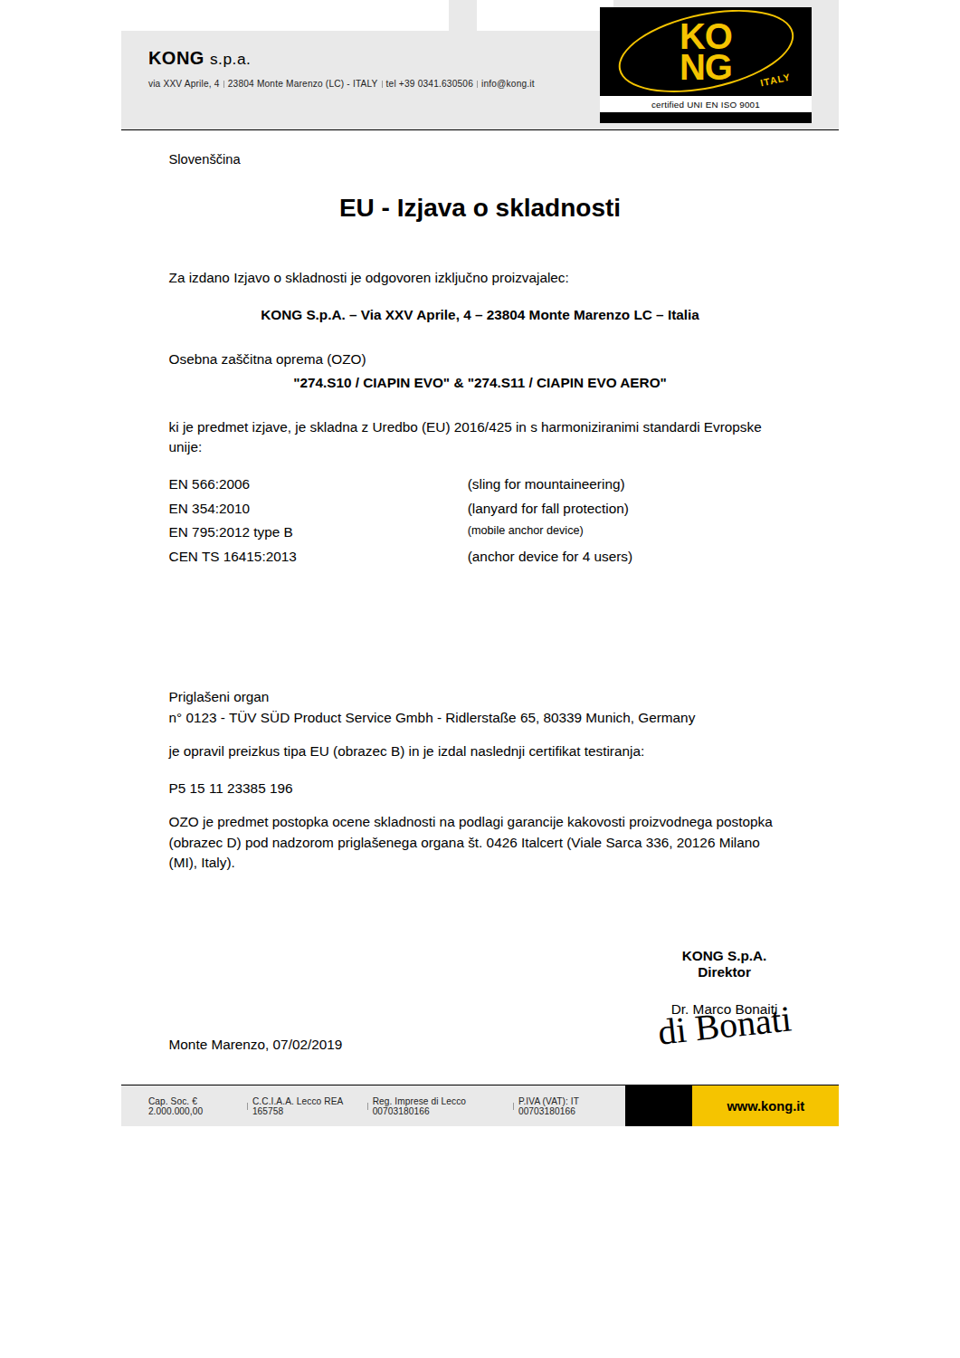KONG s.p.a.
via XXV Aprile, 4 23804 Monte Marenzo (LC) - ITALY tel +39 0341.630506 info@kong.it
KO
NG
ITALY
certified UNI EN ISO 9001
Slovenščina
EU - Izjava o skladnosti
Za izdano Izjavo o skladnosti je odgovoren izključno proizvajalec:
KONG S.p.A. – Via XXV Aprile, 4 – 23804 Monte Marenzo LC – Italia
Osebna zaščitna oprema (OZO)
"274.S10 / CIAPIN EVO" & "274.S11 / CIAPIN EVO AERO"
ki je predmet izjave, je skladna z Uredbo (EU) 2016/425 in s harmoniziranimi standardi Evropske unije:
| EN 566:2006 | (sling for mountaineering) |
| EN 354:2010 | (lanyard for fall protection) |
| EN 795:2012 type B | (mobile anchor device) |
| CEN TS 16415:2013 | (anchor device for 4 users) |
Priglašeni organ
n° 0123 - TÜV SÜD Product Service Gmbh - Ridlerstaße 65, 80339 Munich, Germany
je opravil preizkus tipa EU (obrazec B) in je izdal naslednji certifikat testiranja:
P5 15 11 23385 196
OZO je predmet postopka ocene skladnosti na podlagi garancije kakovosti proizvodnega postopka (obrazec D) pod nadzorom priglašenega organa št. 0426 Italcert (Viale Sarca 336, 20126 Milano (MI), Italy).
KONG S.p.A.
Direktor
Dr. Marco Bonaiti
di Bonati
Monte Marenzo, 07/02/2019
Cap. Soc. € 2.000.000,00 C.C.I.A.A. Lecco REA 165758 Reg. Imprese di Lecco 00703180166 P.IVA (VAT): IT 00703180166
www.kong.it